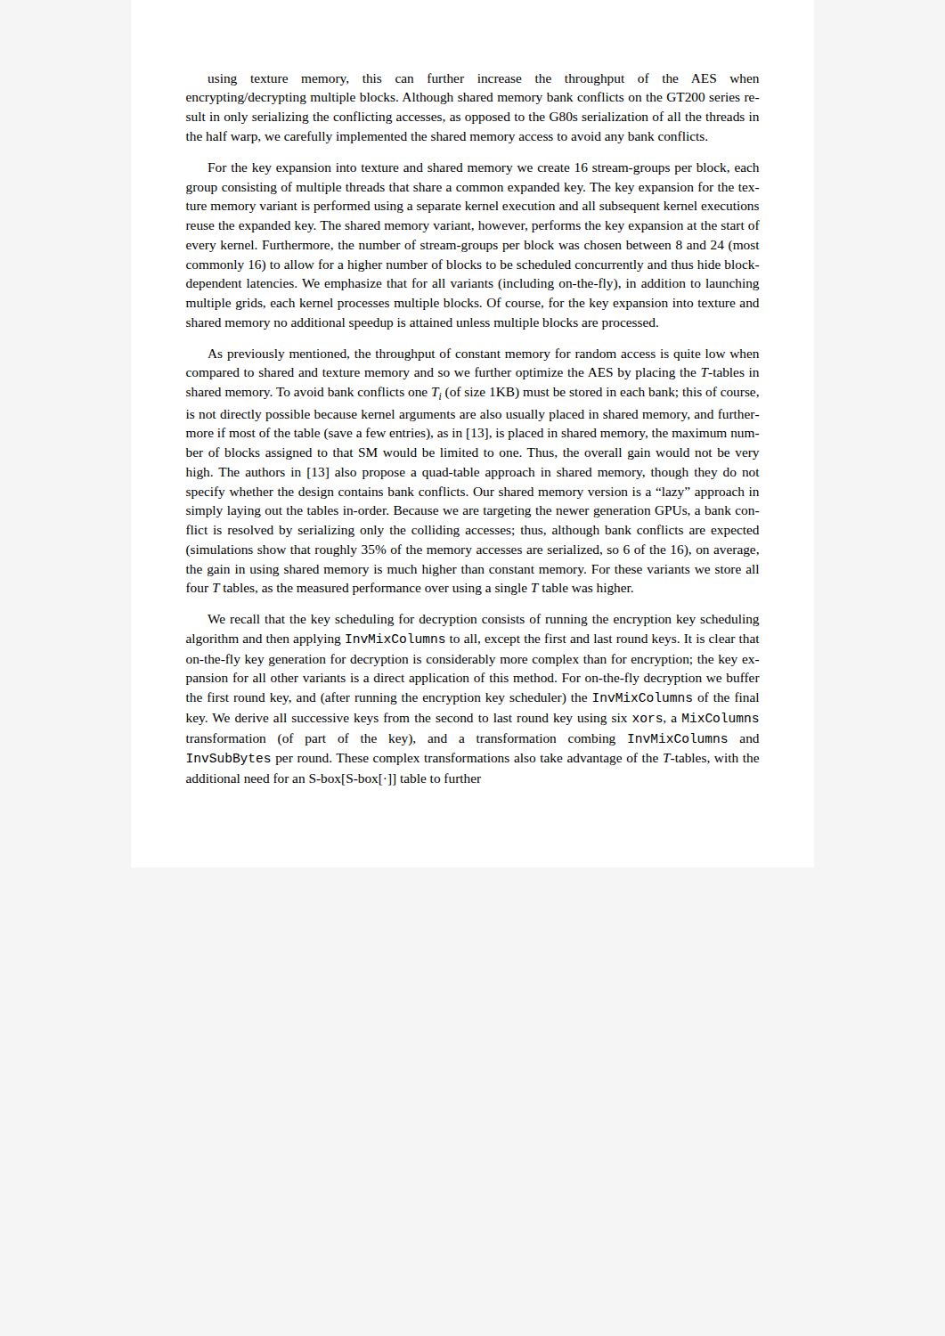using texture memory, this can further increase the throughput of the AES when encrypting/decrypting multiple blocks. Although shared memory bank conflicts on the GT200 series result in only serializing the conflicting accesses, as opposed to the G80s serialization of all the threads in the half warp, we carefully implemented the shared memory access to avoid any bank conflicts.
For the key expansion into texture and shared memory we create 16 stream-groups per block, each group consisting of multiple threads that share a common expanded key. The key expansion for the texture memory variant is performed using a separate kernel execution and all subsequent kernel executions reuse the expanded key. The shared memory variant, however, performs the key expansion at the start of every kernel. Furthermore, the number of stream-groups per block was chosen between 8 and 24 (most commonly 16) to allow for a higher number of blocks to be scheduled concurrently and thus hide block-dependent latencies. We emphasize that for all variants (including on-the-fly), in addition to launching multiple grids, each kernel processes multiple blocks. Of course, for the key expansion into texture and shared memory no additional speedup is attained unless multiple blocks are processed.
As previously mentioned, the throughput of constant memory for random access is quite low when compared to shared and texture memory and so we further optimize the AES by placing the T-tables in shared memory. To avoid bank conflicts one Ti (of size 1KB) must be stored in each bank; this of course, is not directly possible because kernel arguments are also usually placed in shared memory, and furthermore if most of the table (save a few entries), as in [13], is placed in shared memory, the maximum number of blocks assigned to that SM would be limited to one. Thus, the overall gain would not be very high. The authors in [13] also propose a quad-table approach in shared memory, though they do not specify whether the design contains bank conflicts. Our shared memory version is a “lazy” approach in simply laying out the tables in-order. Because we are targeting the newer generation GPUs, a bank conflict is resolved by serializing only the colliding accesses; thus, although bank conflicts are expected (simulations show that roughly 35% of the memory accesses are serialized, so 6 of the 16), on average, the gain in using shared memory is much higher than constant memory. For these variants we store all four T tables, as the measured performance over using a single T table was higher.
We recall that the key scheduling for decryption consists of running the encryption key scheduling algorithm and then applying InvMixColumns to all, except the first and last round keys. It is clear that on-the-fly key generation for decryption is considerably more complex than for encryption; the key expansion for all other variants is a direct application of this method. For on-the-fly decryption we buffer the first round key, and (after running the encryption key scheduler) the InvMixColumns of the final key. We derive all successive keys from the second to last round key using six xors, a MixColumns transformation (of part of the key), and a transformation combing InvMixColumns and InvSubBytes per round. These complex transformations also take advantage of the T-tables, with the additional need for an S-box[S-box[·]] table to further